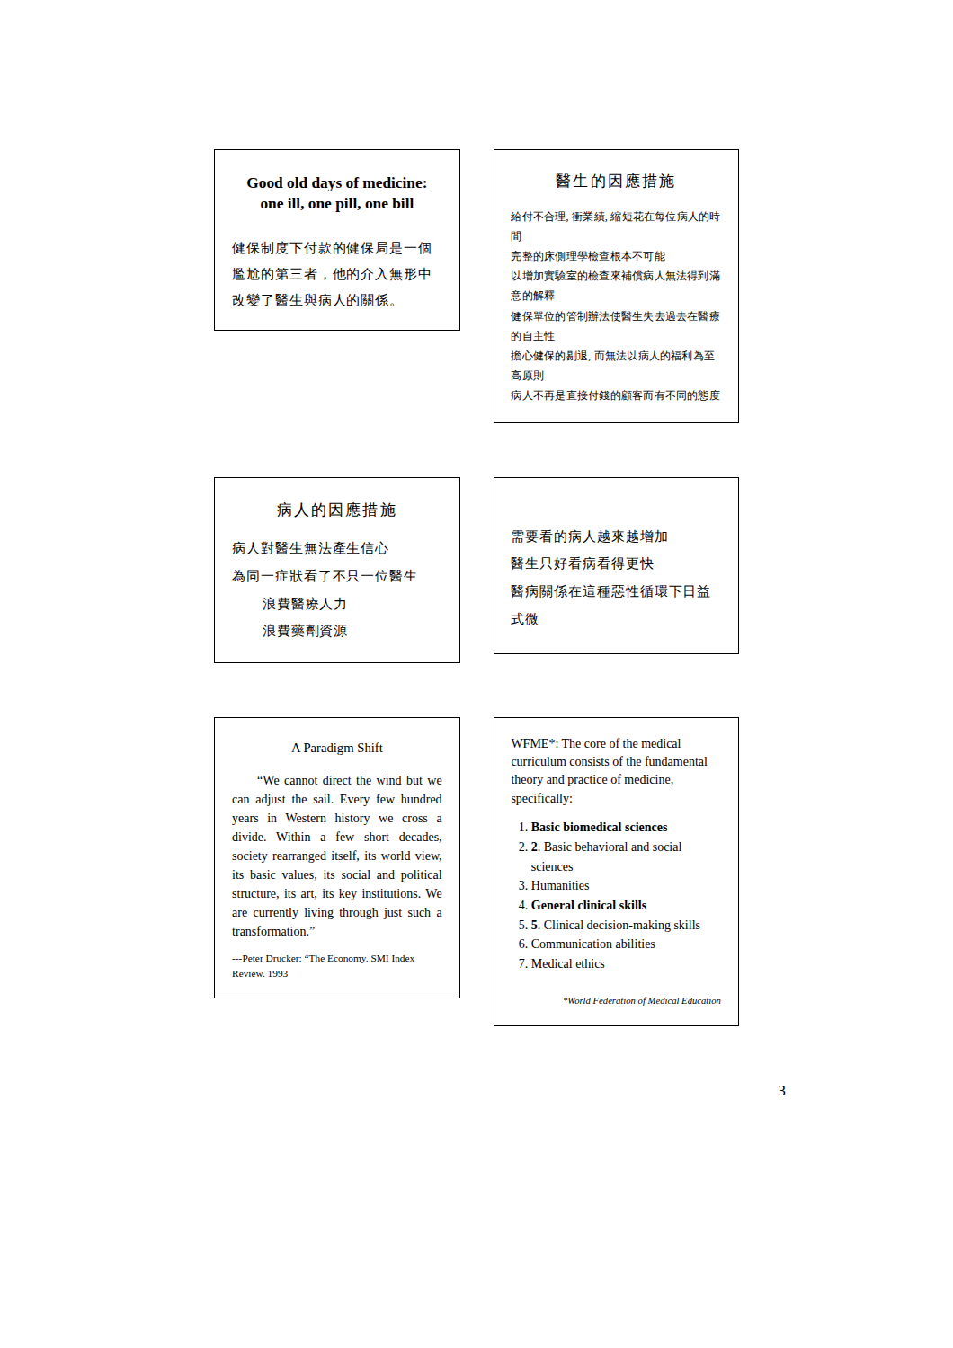| Good old days of medicine: one ill, one pill, one bill 健保制度下付款的健保局是一個尷尬的第三者，他的介入無形中改變了醫生與病人的關係。 | 醫生的因應措施 給付不合理, 衝業績, 縮短花在每位病人的時間 完整的床側理學檢查根本不可能 以增加實驗室的檢查來補償病人無法得到滿意的解釋 健保單位的管制辦法使醫生失去過去在醫療的自主性 擔心健保的剔退, 而無法以病人的福利為至高原則 病人不再是直接付錢的顧客而有不同的態度 |
| 病人的因應措施 病人對醫生無法產生信心 為同一症狀看了不只一位醫生 浪費醫療人力 浪費藥劑資源 | 需要看的病人越來越增加 醫生只好看病看得更快 醫病關係在這種惡性循環下日益式微 |
| A Paradigm Shift “We cannot direct the wind but we can adjust the sail. Every few hundred years in Western history we cross a divide. Within a few short decades, society rearranged itself, its world view, its basic values, its social and political structure, its art, its key institutions. We are currently living through just such a transformation.” ---Peter Drucker: “The Economy. SMI Index Review. 1993 | WFME*: The core of the medical curriculum consists of the fundamental theory and practice of medicine, specifically: Basic biomedical sciences 2 . Basic behavioral and social sciences Humanities General clinical skills 5 . Clinical decision-making skills Communication abilities Medical ethics *World Federation of Medical Education |
3